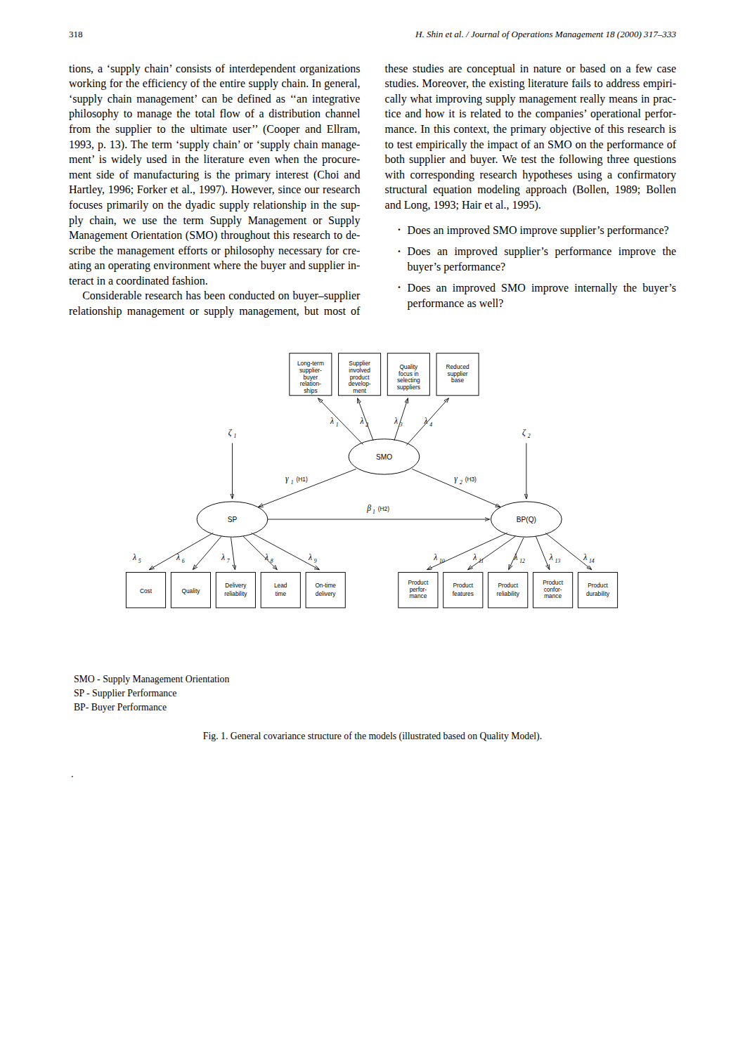318 H. Shin et al. / Journal of Operations Management 18 (2000) 317–333
tions, a ‘supply chain’ consists of interdependent organizations working for the efficiency of the entire supply chain. In general, ‘supply chain management’ can be defined as ‘‘an integrative philosophy to manage the total flow of a distribution channel from the supplier to the ultimate user’’ (Cooper and Ellram, 1993, p. 13). The term ‘supply chain’ or ‘supply chain management’ is widely used in the literature even when the procurement side of manufacturing is the primary interest (Choi and Hartley, 1996; Forker et al., 1997). However, since our research focuses primarily on the dyadic supply relationship in the supply chain, we use the term Supply Management or Supply Management Orientation (SMO) throughout this research to describe the management efforts or philosophy necessary for creating an operating environment where the buyer and supplier interact in a coordinated fashion.
Considerable research has been conducted on buyer–supplier relationship management or supply management, but most of these studies are conceptual in nature or based on a few case studies. Moreover, the existing literature fails to address empirically what improving supply management really means in practice and how it is related to the companies’ operational performance. In this context, the primary objective of this research is to test empirically the impact of an SMO on the performance of both supplier and buyer. We test the following three questions with corresponding research hypotheses using a confirmatory structural equation modeling approach (Bollen, 1989; Bollen and Long, 1993; Hair et al., 1995).
Does an improved SMO improve supplier’s performance?
Does an improved supplier’s performance improve the buyer’s performance?
Does an improved SMO improve internally the buyer’s performance as well?
Long-term supplier- buyer relation- ships Supplier involved product develop- ment Quality focus in selecting suppliers Reduced supplier base SMO λ1 λ2 λ3 λ4 ζ1 ζ2 SP BP(Q) γ1 (H1) γ2 (H3) β1 (H2) Cost Quality Delivery reliability Lead time On-time delivery λ5 λ6 λ7 λ8 λ9 Product perfor- mance Product features Product reliability Product confor- mance Product durability λ10 λ11 λ12 λ13 λ14
SMO - Supply Management Orientation
SP - Supplier Performance
BP- Buyer Performance
Fig. 1. General covariance structure of the models (illustrated based on Quality Model).
.